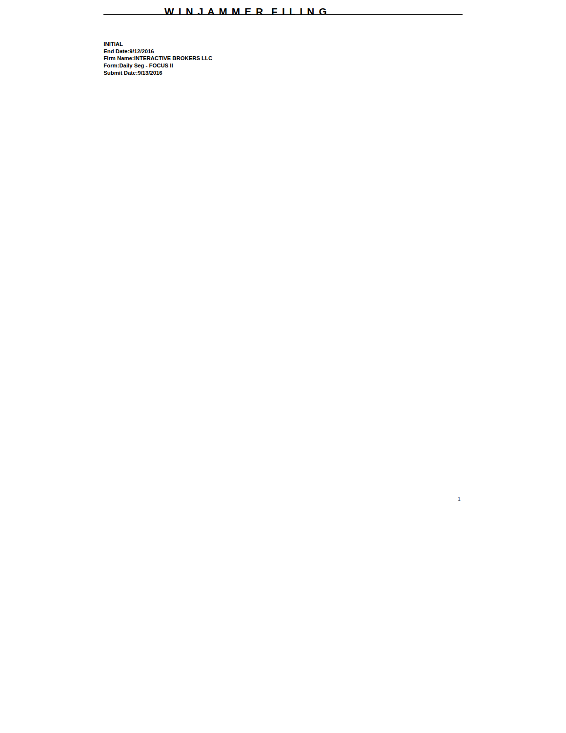W I N J A M M E R F I L I N G
INITIAL
End Date:9/12/2016
Firm Name:INTERACTIVE BROKERS LLC
Form:Daily Seg - FOCUS II
Submit Date:9/13/2016
1